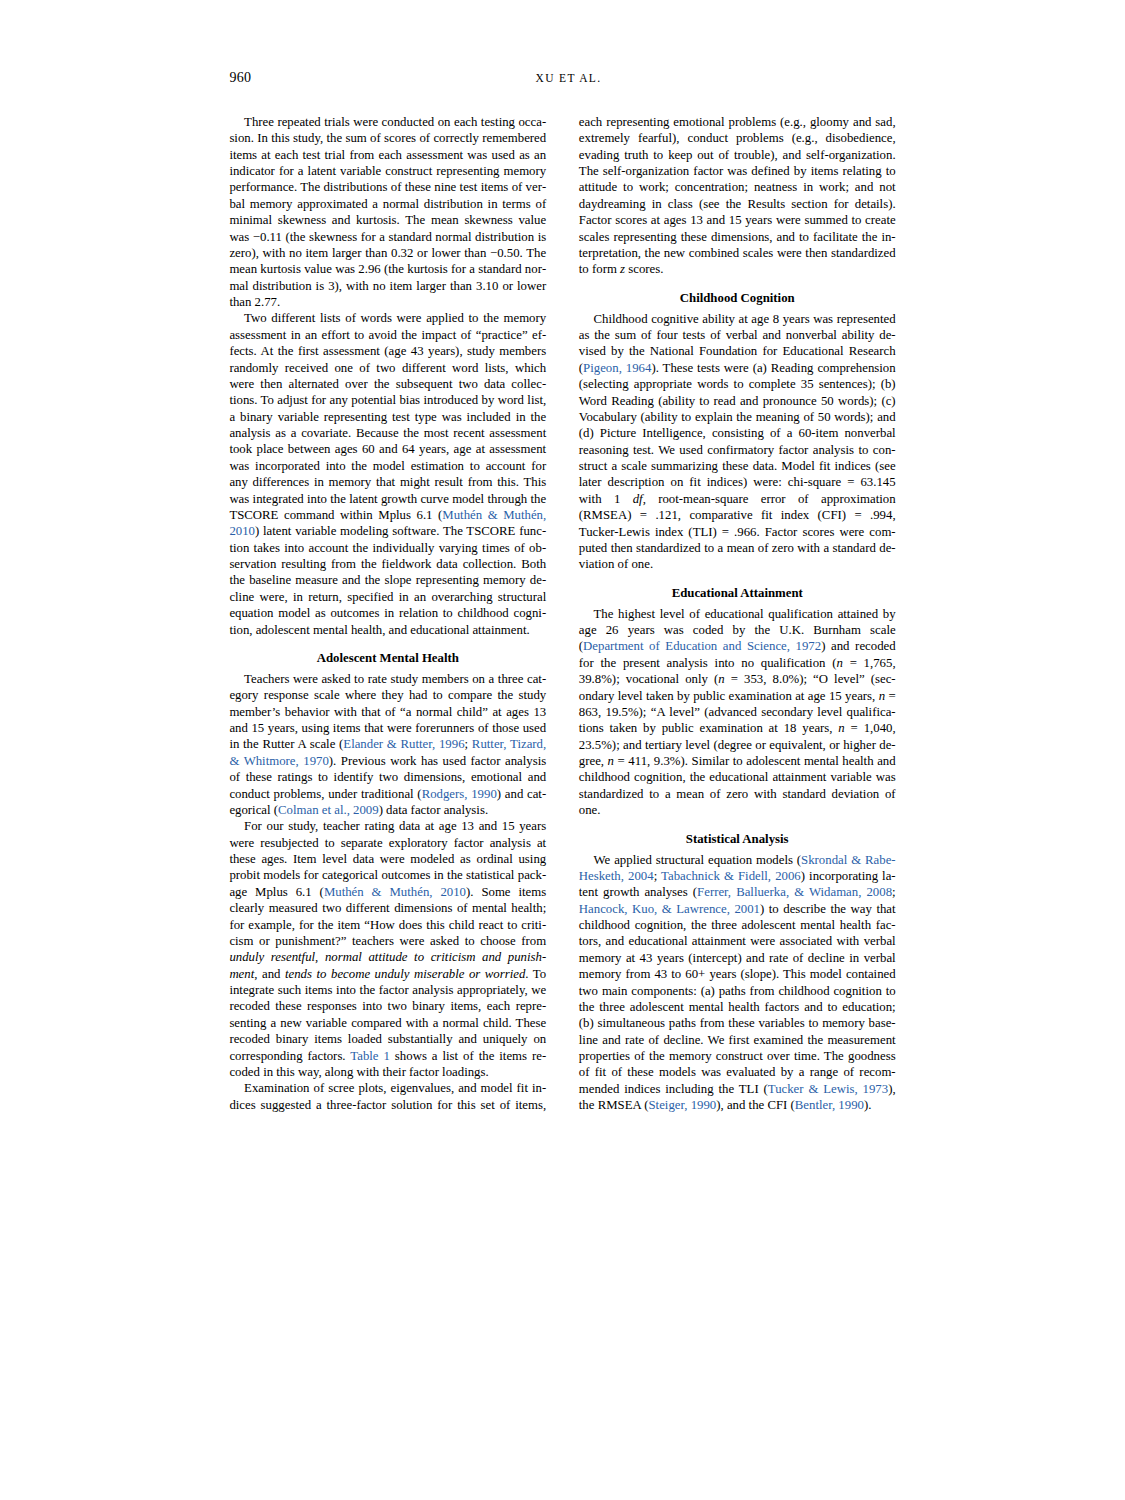960
Xu et al.
Three repeated trials were conducted on each testing occasion. In this study, the sum of scores of correctly remembered items at each test trial from each assessment was used as an indicator for a latent variable construct representing memory performance. The distributions of these nine test items of verbal memory approximated a normal distribution in terms of minimal skewness and kurtosis. The mean skewness value was −0.11 (the skewness for a standard normal distribution is zero), with no item larger than 0.32 or lower than −0.50. The mean kurtosis value was 2.96 (the kurtosis for a standard normal distribution is 3), with no item larger than 3.10 or lower than 2.77.
Two different lists of words were applied to the memory assessment in an effort to avoid the impact of “practice” effects. At the first assessment (age 43 years), study members randomly received one of two different word lists, which were then alternated over the subsequent two data collections. To adjust for any potential bias introduced by word list, a binary variable representing test type was included in the analysis as a covariate. Because the most recent assessment took place between ages 60 and 64 years, age at assessment was incorporated into the model estimation to account for any differences in memory that might result from this. This was integrated into the latent growth curve model through the TSCORE command within Mplus 6.1 (Muthén & Muthén, 2010) latent variable modeling software. The TSCORE function takes into account the individually varying times of observation resulting from the fieldwork data collection. Both the baseline measure and the slope representing memory decline were, in return, specified in an overarching structural equation model as outcomes in relation to childhood cognition, adolescent mental health, and educational attainment.
Adolescent Mental Health
Teachers were asked to rate study members on a three category response scale where they had to compare the study member’s behavior with that of “a normal child” at ages 13 and 15 years, using items that were forerunners of those used in the Rutter A scale (Elander & Rutter, 1996; Rutter, Tizard, & Whitmore, 1970). Previous work has used factor analysis of these ratings to identify two dimensions, emotional and conduct problems, under traditional (Rodgers, 1990) and categorical (Colman et al., 2009) data factor analysis.
For our study, teacher rating data at age 13 and 15 years were resubjected to separate exploratory factor analysis at these ages. Item level data were modeled as ordinal using probit models for categorical outcomes in the statistical package Mplus 6.1 (Muthén & Muthén, 2010). Some items clearly measured two different dimensions of mental health; for example, for the item “How does this child react to criticism or punishment?” teachers were asked to choose from unduly resentful, normal attitude to criticism and punishment, and tends to become unduly miserable or worried. To integrate such items into the factor analysis appropriately, we recoded these responses into two binary items, each representing a new variable compared with a normal child. These recoded binary items loaded substantially and uniquely on corresponding factors. Table 1 shows a list of the items recoded in this way, along with their factor loadings.
Examination of scree plots, eigenvalues, and model fit indices suggested a three-factor solution for this set of items, each representing emotional problems (e.g., gloomy and sad, extremely fearful), conduct problems (e.g., disobedience, evading truth to keep out of trouble), and self-organization. The self-organization factor was defined by items relating to attitude to work; concentration; neatness in work; and not daydreaming in class (see the Results section for details). Factor scores at ages 13 and 15 years were summed to create scales representing these dimensions, and to facilitate the interpretation, the new combined scales were then standardized to form z scores.
Childhood Cognition
Childhood cognitive ability at age 8 years was represented as the sum of four tests of verbal and nonverbal ability devised by the National Foundation for Educational Research (Pigeon, 1964). These tests were (a) Reading comprehension (selecting appropriate words to complete 35 sentences); (b) Word Reading (ability to read and pronounce 50 words); (c) Vocabulary (ability to explain the meaning of 50 words); and (d) Picture Intelligence, consisting of a 60-item nonverbal reasoning test. We used confirmatory factor analysis to construct a scale summarizing these data. Model fit indices (see later description on fit indices) were: chi-square = 63.145 with 1 df, root-mean-square error of approximation (RMSEA) = .121, comparative fit index (CFI) = .994, Tucker-Lewis index (TLI) = .966. Factor scores were computed then standardized to a mean of zero with a standard deviation of one.
Educational Attainment
The highest level of educational qualification attained by age 26 years was coded by the U.K. Burnham scale (Department of Education and Science, 1972) and recoded for the present analysis into no qualification (n = 1,765, 39.8%); vocational only (n = 353, 8.0%); “O level” (secondary level taken by public examination at age 15 years, n = 863, 19.5%); “A level” (advanced secondary level qualifications taken by public examination at 18 years, n = 1,040, 23.5%); and tertiary level (degree or equivalent, or higher degree, n = 411, 9.3%). Similar to adolescent mental health and childhood cognition, the educational attainment variable was standardized to a mean of zero with standard deviation of one.
Statistical Analysis
We applied structural equation models (Skrondal & Rabe-Hesketh, 2004; Tabachnick & Fidell, 2006) incorporating latent growth analyses (Ferrer, Balluerka, & Widaman, 2008; Hancock, Kuo, & Lawrence, 2001) to describe the way that childhood cognition, the three adolescent mental health factors, and educational attainment were associated with verbal memory at 43 years (intercept) and rate of decline in verbal memory from 43 to 60+ years (slope). This model contained two main components: (a) paths from childhood cognition to the three adolescent mental health factors and to education; (b) simultaneous paths from these variables to memory baseline and rate of decline. We first examined the measurement properties of the memory construct over time. The goodness of fit of these models was evaluated by a range of recommended indices including the TLI (Tucker & Lewis, 1973), the RMSEA (Steiger, 1990), and the CFI (Bentler, 1990).